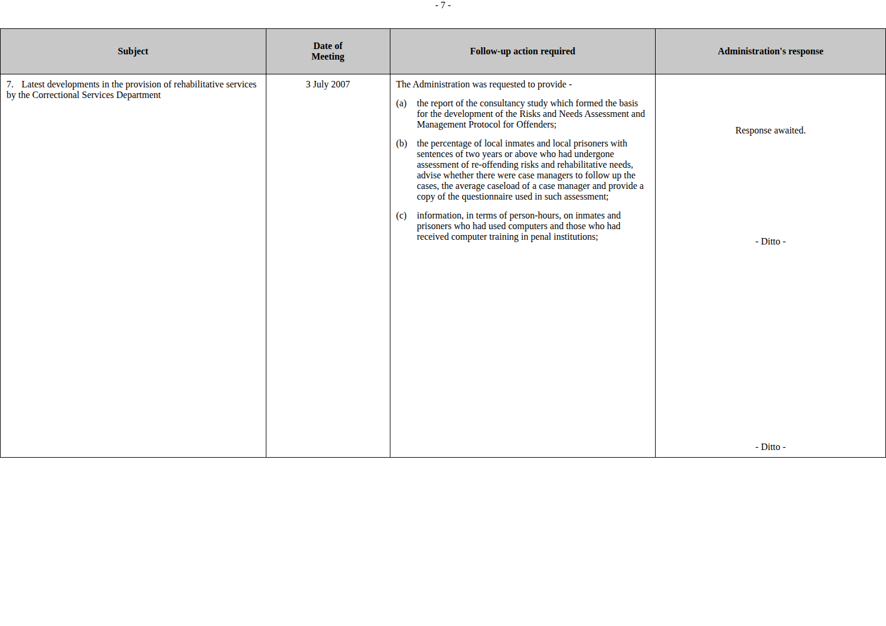- 7 -
| Subject | Date of Meeting | Follow-up action required | Administration's response |
| --- | --- | --- | --- |
| 7. Latest developments in the provision of rehabilitative services by the Correctional Services Department | 3 July 2007 | The Administration was requested to provide - (a) the report of the consultancy study which formed the basis for the development of the Risks and Needs Assessment and Management Protocol for Offenders; (b) the percentage of local inmates and local prisoners with sentences of two years or above who had undergone assessment of re-offending risks and rehabilitative needs, advise whether there were case managers to follow up the cases, the average caseload of a case manager and provide a copy of the questionnaire used in such assessment; (c) information, in terms of person-hours, on inmates and prisoners who had used computers and those who had received computer training in penal institutions; | Response awaited. - Ditto - - Ditto - |